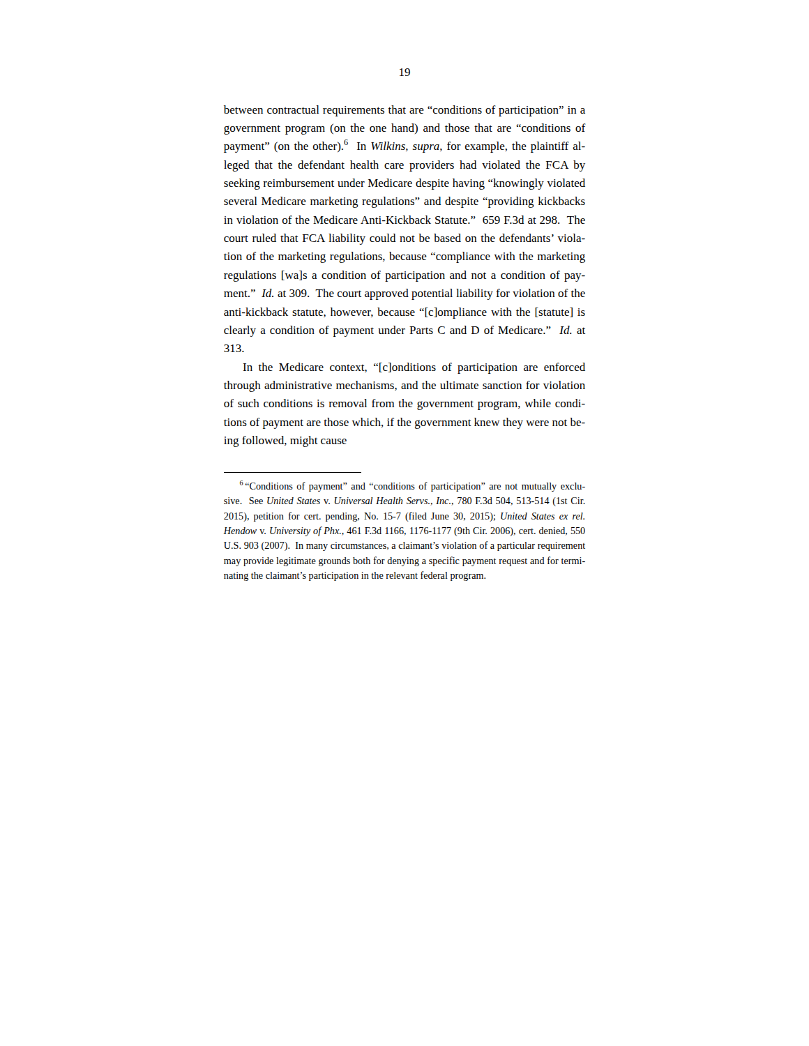19
between contractual requirements that are “conditions of participation” in a government program (on the one hand) and those that are “conditions of payment” (on the other).6 In Wilkins, supra, for example, the plaintiff alleged that the defendant health care providers had violated the FCA by seeking reimbursement under Medicare despite having “knowingly violated several Medicare marketing regulations” and despite “providing kickbacks in violation of the Medicare Anti-Kickback Statute.” 659 F.3d at 298. The court ruled that FCA liability could not be based on the defendants’ violation of the marketing regulations, because “compliance with the marketing regulations [wa]s a condition of participation and not a condition of payment.” Id. at 309. The court approved potential liability for violation of the anti-kickback statute, however, because “[c]ompliance with the [statute] is clearly a condition of payment under Parts C and D of Medicare.” Id. at 313.
In the Medicare context, “[c]onditions of participation are enforced through administrative mechanisms, and the ultimate sanction for violation of such conditions is removal from the government program, while conditions of payment are those which, if the government knew they were not being followed, might cause
6“Conditions of payment” and “conditions of participation” are not mutually exclusive. See United States v. Universal Health Servs., Inc., 780 F.3d 504, 513-514 (1st Cir. 2015), petition for cert. pending, No. 15-7 (filed June 30, 2015); United States ex rel. Hendow v. University of Phx., 461 F.3d 1166, 1176-1177 (9th Cir. 2006), cert. denied, 550 U.S. 903 (2007). In many circumstances, a claimant’s violation of a particular requirement may provide legitimate grounds both for denying a specific payment request and for terminating the claimant’s participation in the relevant federal program.